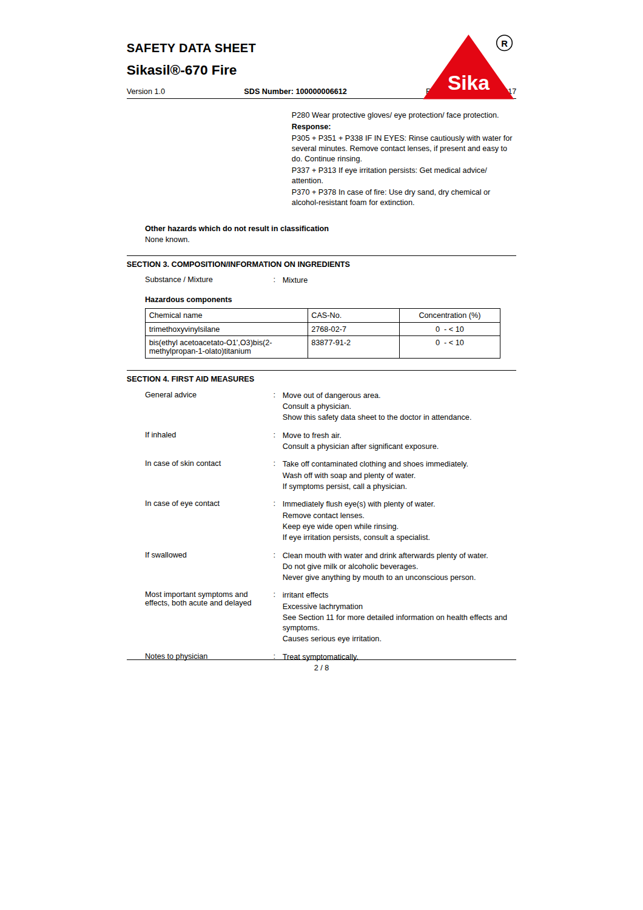Sika R
SAFETY DATA SHEET
Sikasil®-670 Fire
Version 1.0
SDS Number: 100000006612
Revision Date: 02.02.2017
P280 Wear protective gloves/ eye protection/ face protection.
Response:
P305 + P351 + P338 IF IN EYES: Rinse cautiously with water for several minutes. Remove contact lenses, if present and easy to do. Continue rinsing.
P337 + P313 If eye irritation persists: Get medical advice/ attention.
P370 + P378 In case of fire: Use dry sand, dry chemical or alcohol-resistant foam for extinction.
Other hazards which do not result in classification
None known.
SECTION 3. COMPOSITION/INFORMATION ON INGREDIENTS
Substance / Mixture
:
Mixture
Hazardous components
| Chemical name | CAS-No. | Concentration (%) |
| --- | --- | --- |
| trimethoxyvinylsilane | 2768-02-7 | 0 - < 10 |
| bis(ethyl acetoacetato-O1',O3)bis(2-methylpropan-1-olato)titanium | 83877-91-2 | 0 - < 10 |
SECTION 4. FIRST AID MEASURES
General advice
:
Move out of dangerous area.
Consult a physician.
Show this safety data sheet to the doctor in attendance.
If inhaled
:
Move to fresh air.
Consult a physician after significant exposure.
In case of skin contact
:
Take off contaminated clothing and shoes immediately.
Wash off with soap and plenty of water.
If symptoms persist, call a physician.
In case of eye contact
:
Immediately flush eye(s) with plenty of water.
Remove contact lenses.
Keep eye wide open while rinsing.
If eye irritation persists, consult a specialist.
If swallowed
:
Clean mouth with water and drink afterwards plenty of water.
Do not give milk or alcoholic beverages.
Never give anything by mouth to an unconscious person.
Most important symptoms and effects, both acute and delayed
:
irritant effects
Excessive lachrymation
See Section 11 for more detailed information on health effects and symptoms.
Causes serious eye irritation.
Notes to physician
:
Treat symptomatically.
2 / 8